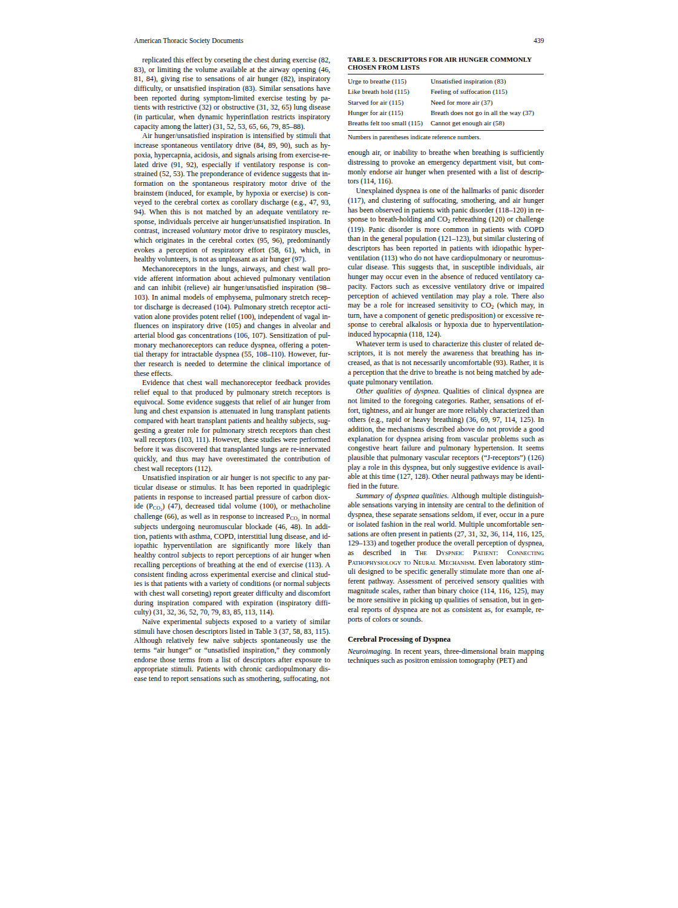American Thoracic Society Documents 439
replicated this effect by corseting the chest during exercise (82, 83), or limiting the volume available at the airway opening (46, 81, 84), giving rise to sensations of air hunger (82), inspiratory difficulty, or unsatisfied inspiration (83). Similar sensations have been reported during symptom-limited exercise testing by patients with restrictive (32) or obstructive (31, 32, 65) lung disease (in particular, when dynamic hyperinflation restricts inspiratory capacity among the latter) (31, 52, 53, 65, 66, 79, 85–88).
Air hunger/unsatisfied inspiration is intensified by stimuli that increase spontaneous ventilatory drive (84, 89, 90), such as hypoxia, hypercapnia, acidosis, and signals arising from exercise-related drive (91, 92), especially if ventilatory response is constrained (52, 53). The preponderance of evidence suggests that information on the spontaneous respiratory motor drive of the brainstem (induced, for example, by hypoxia or exercise) is conveyed to the cerebral cortex as corollary discharge (e.g., 47, 93, 94). When this is not matched by an adequate ventilatory response, individuals perceive air hunger/unsatisfied inspiration. In contrast, increased voluntary motor drive to respiratory muscles, which originates in the cerebral cortex (95, 96), predominantly evokes a perception of respiratory effort (58, 61), which, in healthy volunteers, is not as unpleasant as air hunger (97).
Mechanoreceptors in the lungs, airways, and chest wall provide afferent information about achieved pulmonary ventilation and can inhibit (relieve) air hunger/unsatisfied inspiration (98–103). In animal models of emphysema, pulmonary stretch receptor discharge is decreased (104). Pulmonary stretch receptor activation alone provides potent relief (100), independent of vagal influences on inspiratory drive (105) and changes in alveolar and arterial blood gas concentrations (106, 107). Sensitization of pulmonary mechanoreceptors can reduce dyspnea, offering a potential therapy for intractable dyspnea (55, 108–110). However, further research is needed to determine the clinical importance of these effects.
Evidence that chest wall mechanoreceptor feedback provides relief equal to that produced by pulmonary stretch receptors is equivocal. Some evidence suggests that relief of air hunger from lung and chest expansion is attenuated in lung transplant patients compared with heart transplant patients and healthy subjects, suggesting a greater role for pulmonary stretch receptors than chest wall receptors (103, 111). However, these studies were performed before it was discovered that transplanted lungs are re-innervated quickly, and thus may have overestimated the contribution of chest wall receptors (112).
Unsatisfied inspiration or air hunger is not specific to any particular disease or stimulus. It has been reported in quadriplegic patients in response to increased partial pressure of carbon dioxide (PCO2) (47), decreased tidal volume (100), or methacholine challenge (66), as well as in response to increased PCO2 in normal subjects undergoing neuromuscular blockade (46, 48). In addition, patients with asthma, COPD, interstitial lung disease, and idiopathic hyperventilation are significantly more likely than healthy control subjects to report perceptions of air hunger when recalling perceptions of breathing at the end of exercise (113). A consistent finding across experimental exercise and clinical studies is that patients with a variety of conditions (or normal subjects with chest wall corseting) report greater difficulty and discomfort during inspiration compared with expiration (inspiratory difficulty) (31, 32, 36, 52, 70, 79, 83, 85, 113, 114).
Naïve experimental subjects exposed to a variety of similar stimuli have chosen descriptors listed in Table 3 (37, 58, 83, 115). Although relatively few naïve subjects spontaneously use the terms “air hunger” or “unsatisfied inspiration,” they commonly endorse those terms from a list of descriptors after exposure to appropriate stimuli. Patients with chronic cardiopulmonary disease tend to report sensations such as smothering, suffocating, not
TABLE 3. DESCRIPTORS FOR AIR HUNGER COMMONLY CHOSEN FROM LISTS
| Urge to breathe (115) | Unsatisfied inspiration (83) |
| Like breath hold (115) | Feeling of suffocation (115) |
| Starved for air (115) | Need for more air (37) |
| Hunger for air (115) | Breath does not go in all the way (37) |
| Breaths felt too small (115) | Cannot get enough air (58) |
Numbers in parentheses indicate reference numbers.
enough air, or inability to breathe when breathing is sufficiently distressing to provoke an emergency department visit, but commonly endorse air hunger when presented with a list of descriptors (114, 116).
Unexplained dyspnea is one of the hallmarks of panic disorder (117), and clustering of suffocating, smothering, and air hunger has been observed in patients with panic disorder (118–120) in response to breath-holding and CO2 rebreathing (120) or challenge (119). Panic disorder is more common in patients with COPD than in the general population (121–123), but similar clustering of descriptors has been reported in patients with idiopathic hyperventilation (113) who do not have cardiopulmonary or neuromuscular disease. This suggests that, in susceptible individuals, air hunger may occur even in the absence of reduced ventilatory capacity. Factors such as excessive ventilatory drive or impaired perception of achieved ventilation may play a role. There also may be a role for increased sensitivity to CO2 (which may, in turn, have a component of genetic predisposition) or excessive response to cerebral alkalosis or hypoxia due to hyperventilation-induced hypocapnia (118, 124).
Whatever term is used to characterize this cluster of related descriptors, it is not merely the awareness that breathing has increased, as that is not necessarily uncomfortable (93). Rather, it is a perception that the drive to breathe is not being matched by adequate pulmonary ventilation.
Other qualities of dyspnea. Qualities of clinical dyspnea are not limited to the foregoing categories. Rather, sensations of effort, tightness, and air hunger are more reliably characterized than others (e.g., rapid or heavy breathing) (36, 69, 97, 114, 125). In addition, the mechanisms described above do not provide a good explanation for dyspnea arising from vascular problems such as congestive heart failure and pulmonary hypertension. It seems plausible that pulmonary vascular receptors (“J-receptors”) (126) play a role in this dyspnea, but only suggestive evidence is available at this time (127, 128). Other neural pathways may be identified in the future.
Summary of dyspnea qualities. Although multiple distinguishable sensations varying in intensity are central to the definition of dyspnea, these separate sensations seldom, if ever, occur in a pure or isolated fashion in the real world. Multiple uncomfortable sensations are often present in patients (27, 31, 32, 36, 114, 116, 125, 129–133) and together produce the overall perception of dyspnea, as described in The Dyspneic Patient: Connecting Pathophysiology to Neural Mechanism. Even laboratory stimuli designed to be specific generally stimulate more than one afferent pathway. Assessment of perceived sensory qualities with magnitude scales, rather than binary choice (114, 116, 125), may be more sensitive in picking up qualities of sensation, but in general reports of dyspnea are not as consistent as, for example, reports of colors or sounds.
Cerebral Processing of Dyspnea
Neuroimaging. In recent years, three-dimensional brain mapping techniques such as positron emission tomography (PET) and